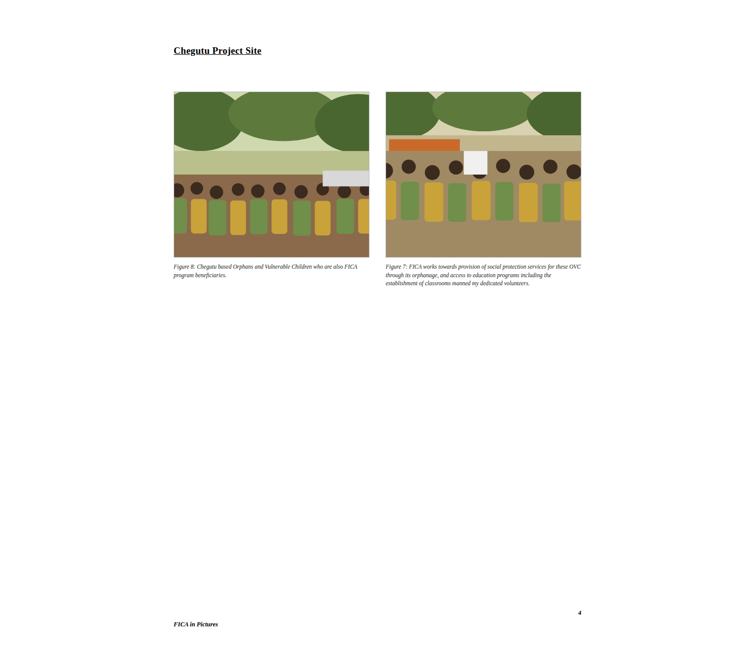Chegutu Project Site
Figure 8: Chegutu based Orphans and Vulnerable Children who are also FICA program beneficiaries.
Figure 7: FICA works towards provision of social protection services for these OVC through its orphanage, and access to education programs including the establishment of classrooms manned my dedicated volunteers.
4
FICA in Pictures